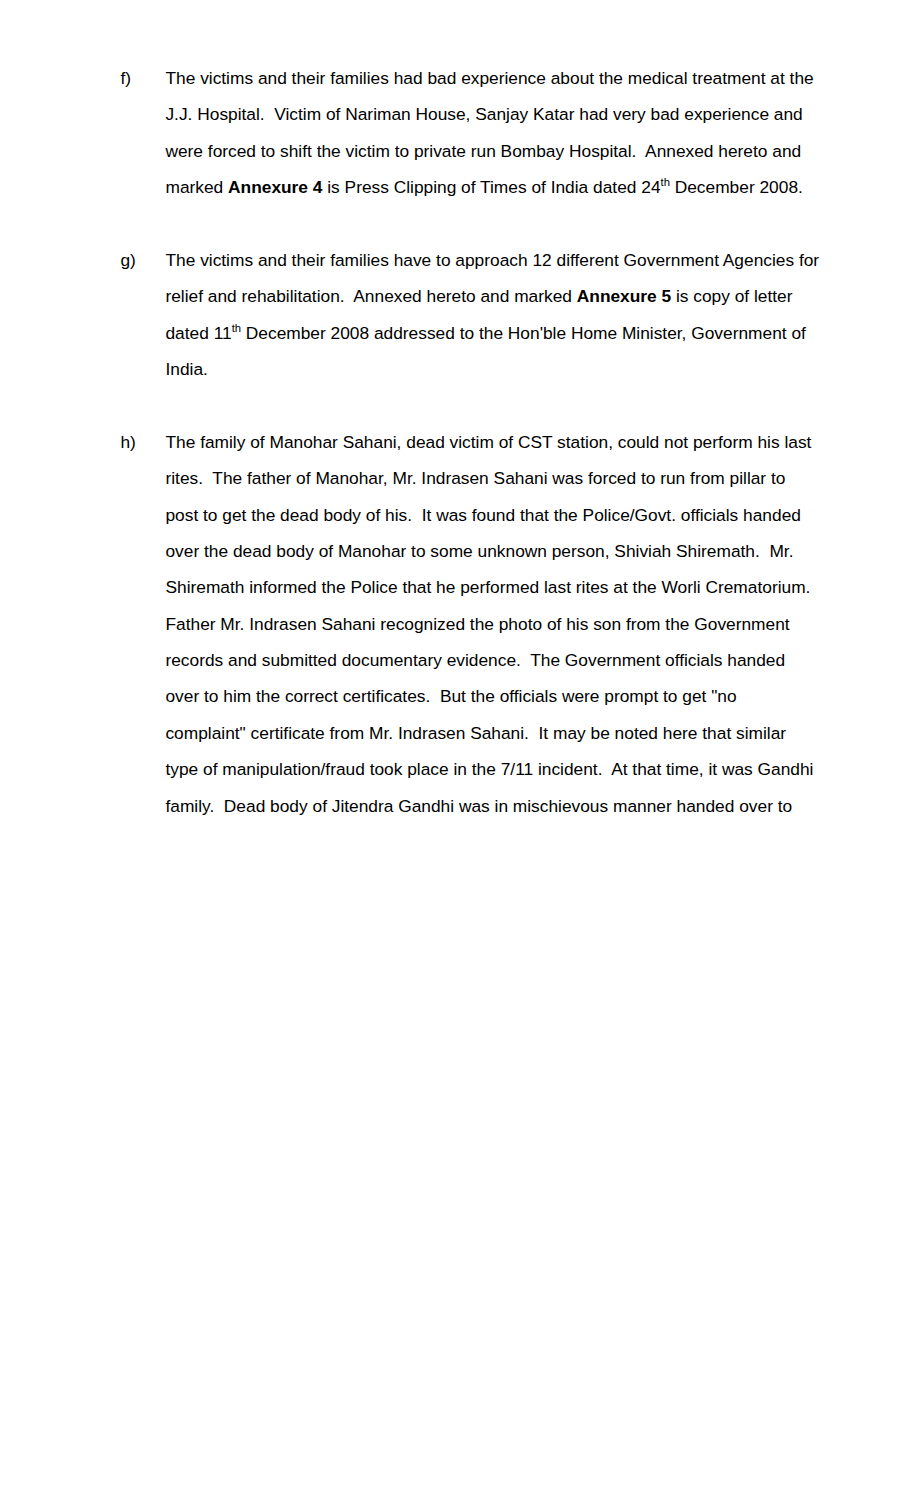f) The victims and their families had bad experience about the medical treatment at the J.J. Hospital. Victim of Nariman House, Sanjay Katar had very bad experience and were forced to shift the victim to private run Bombay Hospital. Annexed hereto and marked Annexure 4 is Press Clipping of Times of India dated 24th December 2008.
g) The victims and their families have to approach 12 different Government Agencies for relief and rehabilitation. Annexed hereto and marked Annexure 5 is copy of letter dated 11th December 2008 addressed to the Hon'ble Home Minister, Government of India.
h) The family of Manohar Sahani, dead victim of CST station, could not perform his last rites. The father of Manohar, Mr. Indrasen Sahani was forced to run from pillar to post to get the dead body of his. It was found that the Police/Govt. officials handed over the dead body of Manohar to some unknown person, Shiviah Shiremath. Mr. Shiremath informed the Police that he performed last rites at the Worli Crematorium. Father Mr. Indrasen Sahani recognized the photo of his son from the Government records and submitted documentary evidence. The Government officials handed over to him the correct certificates. But the officials were prompt to get "no complaint" certificate from Mr. Indrasen Sahani. It may be noted here that similar type of manipulation/fraud took place in the 7/11 incident. At that time, it was Gandhi family. Dead body of Jitendra Gandhi was in mischievous manner handed over to